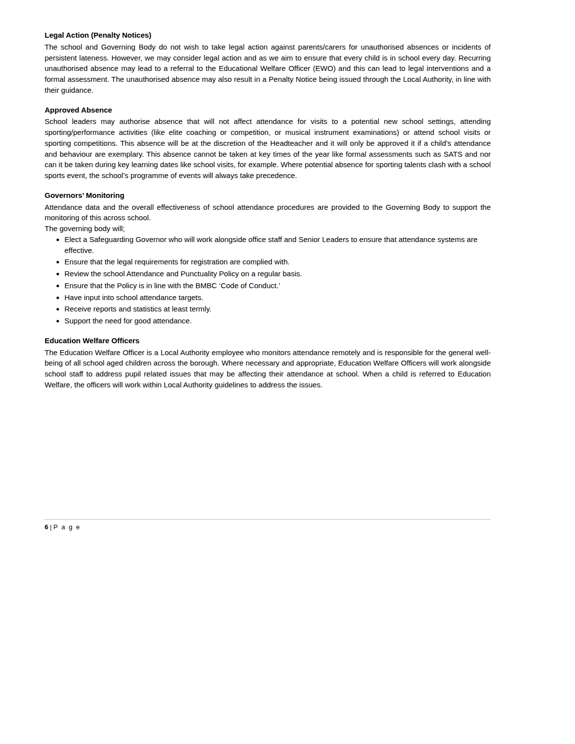Legal Action (Penalty Notices)
The school and Governing Body do not wish to take legal action against parents/carers for unauthorised absences or incidents of persistent lateness. However, we may consider legal action and as we aim to ensure that every child is in school every day. Recurring unauthorised absence may lead to a referral to the Educational Welfare Officer (EWO) and this can lead to legal interventions and a formal assessment. The unauthorised absence may also result in a Penalty Notice being issued through the Local Authority, in line with their guidance.
Approved Absence
School leaders may authorise absence that will not affect attendance for visits to a potential new school settings, attending sporting/performance activities (like elite coaching or competition, or musical instrument examinations) or attend school visits or sporting competitions. This absence will be at the discretion of the Headteacher and it will only be approved it if a child’s attendance and behaviour are exemplary. This absence cannot be taken at key times of the year like formal assessments such as SATS and nor can it be taken during key learning dates like school visits, for example. Where potential absence for sporting talents clash with a school sports event, the school’s programme of events will always take precedence.
Governors’ Monitoring
Attendance data and the overall effectiveness of school attendance procedures are provided to the Governing Body to support the monitoring of this across school.
The governing body will;
Elect a Safeguarding Governor who will work alongside office staff and Senior Leaders to ensure that attendance systems are effective.
Ensure that the legal requirements for registration are complied with.
Review the school Attendance and Punctuality Policy on a regular basis.
Ensure that the Policy is in line with the BMBC ‘Code of Conduct.’
Have input into school attendance targets.
Receive reports and statistics at least termly.
Support the need for good attendance.
Education Welfare Officers
The Education Welfare Officer is a Local Authority employee who monitors attendance remotely and is responsible for the general well-being of all school aged children across the borough. Where necessary and appropriate, Education Welfare Officers will work alongside school staff to address pupil related issues that may be affecting their attendance at school. When a child is referred to Education Welfare, the officers will work within Local Authority guidelines to address the issues.
6 | P a g e